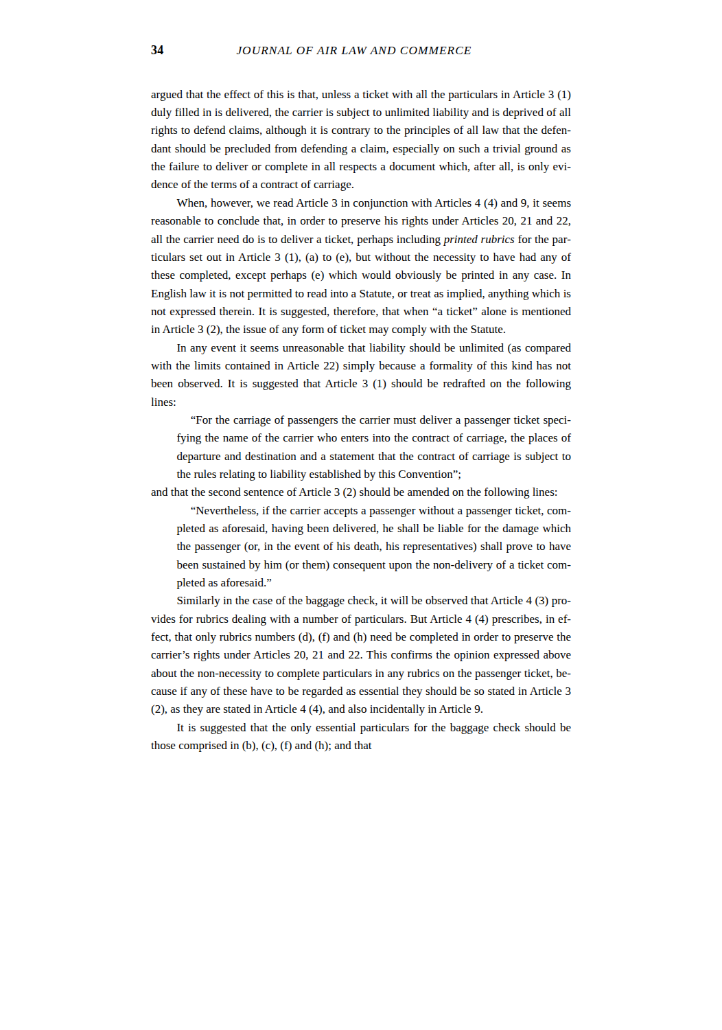34 JOURNAL OF AIR LAW AND COMMERCE
argued that the effect of this is that, unless a ticket with all the particulars in Article 3 (1) duly filled in is delivered, the carrier is subject to unlimited liability and is deprived of all rights to defend claims, although it is contrary to the principles of all law that the defendant should be precluded from defending a claim, especially on such a trivial ground as the failure to deliver or complete in all respects a document which, after all, is only evidence of the terms of a contract of carriage.
When, however, we read Article 3 in conjunction with Articles 4 (4) and 9, it seems reasonable to conclude that, in order to preserve his rights under Articles 20, 21 and 22, all the carrier need do is to deliver a ticket, perhaps including printed rubrics for the particulars set out in Article 3 (1), (a) to (e), but without the necessity to have had any of these completed, except perhaps (e) which would obviously be printed in any case. In English law it is not permitted to read into a Statute, or treat as implied, anything which is not expressed therein. It is suggested, therefore, that when “a ticket” alone is mentioned in Article 3 (2), the issue of any form of ticket may comply with the Statute.
In any event it seems unreasonable that liability should be unlimited (as compared with the limits contained in Article 22) simply because a formality of this kind has not been observed. It is suggested that Article 3 (1) should be redrafted on the following lines:
“For the carriage of passengers the carrier must deliver a passenger ticket specifying the name of the carrier who enters into the contract of carriage, the places of departure and destination and a statement that the contract of carriage is subject to the rules relating to liability established by this Convention”;
and that the second sentence of Article 3 (2) should be amended on the following lines:
“Nevertheless, if the carrier accepts a passenger without a passenger ticket, completed as aforesaid, having been delivered, he shall be liable for the damage which the passenger (or, in the event of his death, his representatives) shall prove to have been sustained by him (or them) consequent upon the non-delivery of a ticket completed as aforesaid.”
Similarly in the case of the baggage check, it will be observed that Article 4 (3) provides for rubrics dealing with a number of particulars. But Article 4 (4) prescribes, in effect, that only rubrics numbers (d), (f) and (h) need be completed in order to preserve the carrier’s rights under Articles 20, 21 and 22. This confirms the opinion expressed above about the non-necessity to complete particulars in any rubrics on the passenger ticket, because if any of these have to be regarded as essential they should be so stated in Article 3 (2), as they are stated in Article 4 (4), and also incidentally in Article 9.
It is suggested that the only essential particulars for the baggage check should be those comprised in (b), (c), (f) and (h); and that